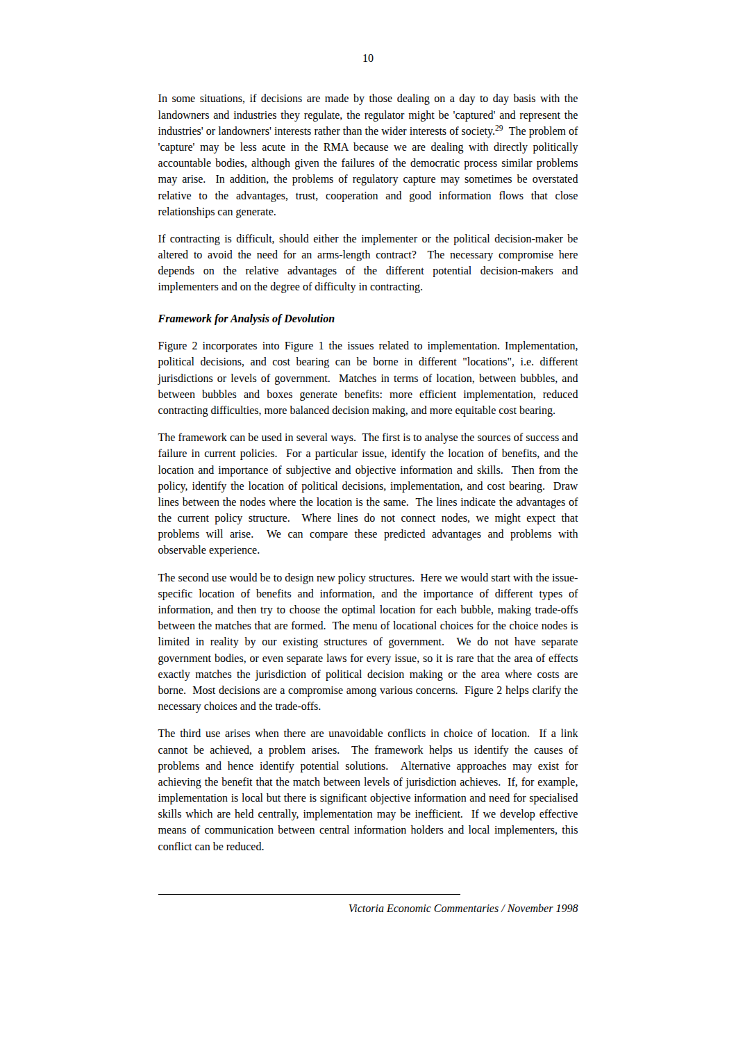10
In some situations, if decisions are made by those dealing on a day to day basis with the landowners and industries they regulate, the regulator might be 'captured' and represent the industries' or landowners' interests rather than the wider interests of society.29 The problem of 'capture' may be less acute in the RMA because we are dealing with directly politically accountable bodies, although given the failures of the democratic process similar problems may arise. In addition, the problems of regulatory capture may sometimes be overstated relative to the advantages, trust, cooperation and good information flows that close relationships can generate.
If contracting is difficult, should either the implementer or the political decision-maker be altered to avoid the need for an arms-length contract? The necessary compromise here depends on the relative advantages of the different potential decision-makers and implementers and on the degree of difficulty in contracting.
Framework for Analysis of Devolution
Figure 2 incorporates into Figure 1 the issues related to implementation. Implementation, political decisions, and cost bearing can be borne in different "locations", i.e. different jurisdictions or levels of government. Matches in terms of location, between bubbles, and between bubbles and boxes generate benefits: more efficient implementation, reduced contracting difficulties, more balanced decision making, and more equitable cost bearing.
The framework can be used in several ways. The first is to analyse the sources of success and failure in current policies. For a particular issue, identify the location of benefits, and the location and importance of subjective and objective information and skills. Then from the policy, identify the location of political decisions, implementation, and cost bearing. Draw lines between the nodes where the location is the same. The lines indicate the advantages of the current policy structure. Where lines do not connect nodes, we might expect that problems will arise. We can compare these predicted advantages and problems with observable experience.
The second use would be to design new policy structures. Here we would start with the issue-specific location of benefits and information, and the importance of different types of information, and then try to choose the optimal location for each bubble, making trade-offs between the matches that are formed. The menu of locational choices for the choice nodes is limited in reality by our existing structures of government. We do not have separate government bodies, or even separate laws for every issue, so it is rare that the area of effects exactly matches the jurisdiction of political decision making or the area where costs are borne. Most decisions are a compromise among various concerns. Figure 2 helps clarify the necessary choices and the trade-offs.
The third use arises when there are unavoidable conflicts in choice of location. If a link cannot be achieved, a problem arises. The framework helps us identify the causes of problems and hence identify potential solutions. Alternative approaches may exist for achieving the benefit that the match between levels of jurisdiction achieves. If, for example, implementation is local but there is significant objective information and need for specialised skills which are held centrally, implementation may be inefficient. If we develop effective means of communication between central information holders and local implementers, this conflict can be reduced.
Victoria Economic Commentaries / November 1998